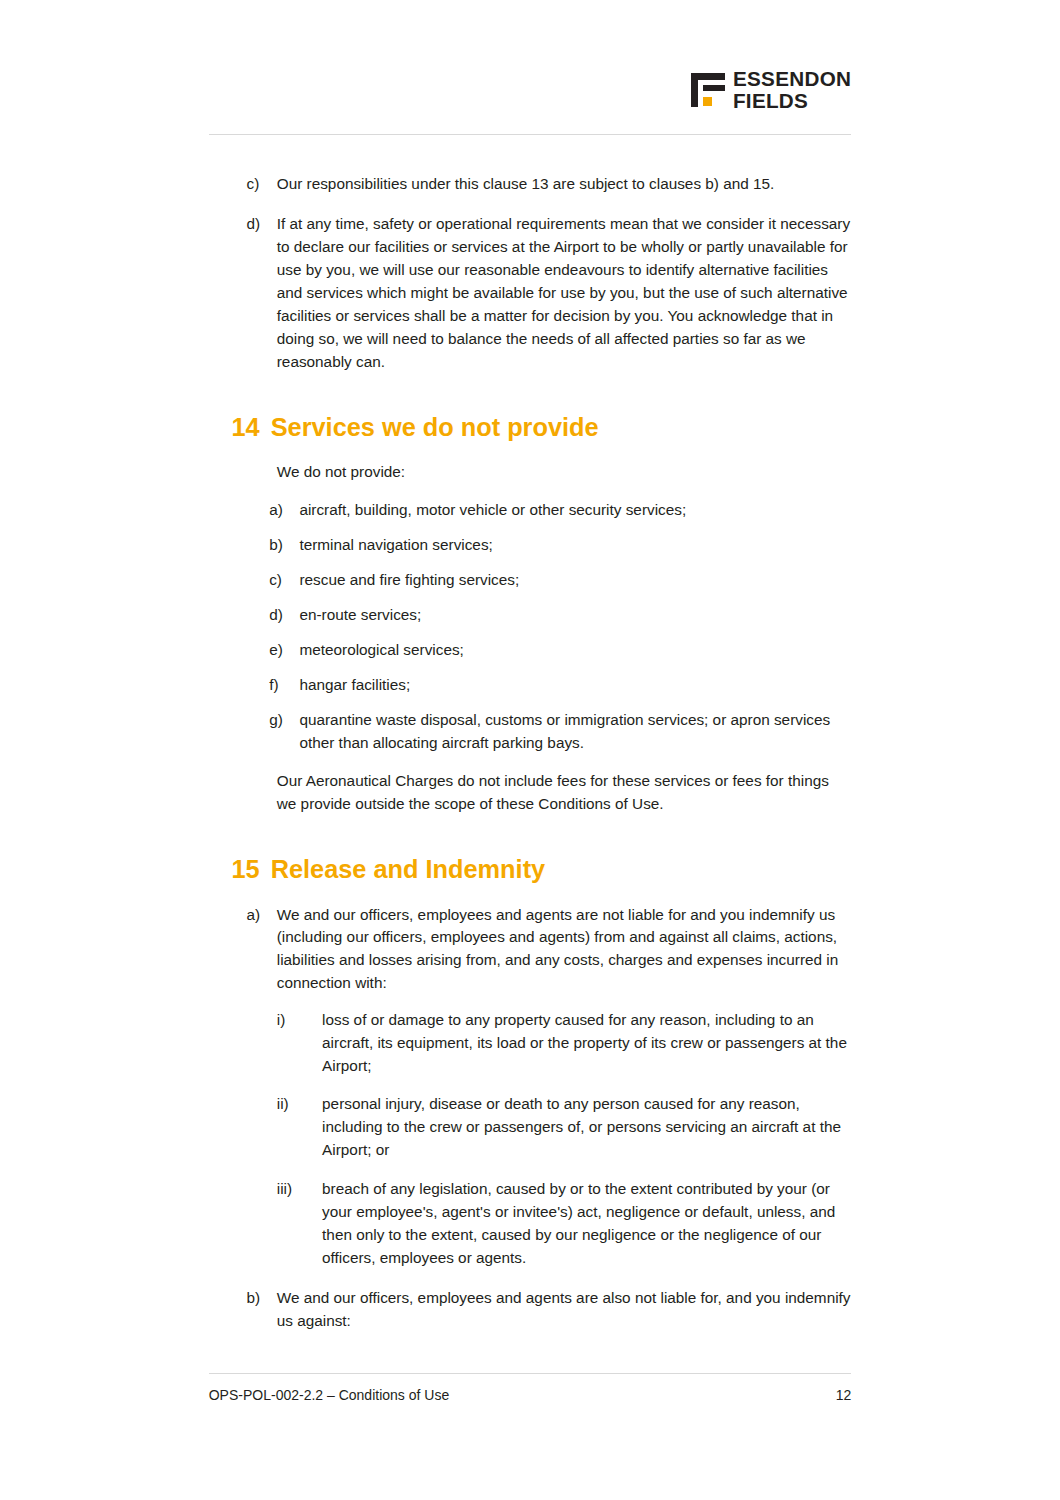Essendon
Fields
c) Our responsibilities under this clause 13 are subject to clauses b) and 15.
d) If at any time, safety or operational requirements mean that we consider it necessary to declare our facilities or services at the Airport to be wholly or partly unavailable for use by you, we will use our reasonable endeavours to identify alternative facilities and services which might be available for use by you, but the use of such alternative facilities or services shall be a matter for decision by you. You acknowledge that in doing so, we will need to balance the needs of all affected parties so far as we reasonably can.
14 Services we do not provide
We do not provide:
a) aircraft, building, motor vehicle or other security services;
b) terminal navigation services;
c) rescue and fire fighting services;
d) en-route services;
e) meteorological services;
f) hangar facilities;
g) quarantine waste disposal, customs or immigration services; or apron services other than allocating aircraft parking bays.
Our Aeronautical Charges do not include fees for these services or fees for things we provide outside the scope of these Conditions of Use.
15 Release and Indemnity
a) We and our officers, employees and agents are not liable for and you indemnify us (including our officers, employees and agents) from and against all claims, actions, liabilities and losses arising from, and any costs, charges and expenses incurred in connection with:
i) loss of or damage to any property caused for any reason, including to an aircraft, its equipment, its load or the property of its crew or passengers at the Airport;
ii) personal injury, disease or death to any person caused for any reason, including to the crew or passengers of, or persons servicing an aircraft at the Airport; or
iii) breach of any legislation, caused by or to the extent contributed by your (or your employee's, agent's or invitee's) act, negligence or default, unless, and then only to the extent, caused by our negligence or the negligence of our officers, employees or agents.
b) We and our officers, employees and agents are also not liable for, and you indemnify us against:
OPS-POL-002-2.2 – Conditions of Use 12